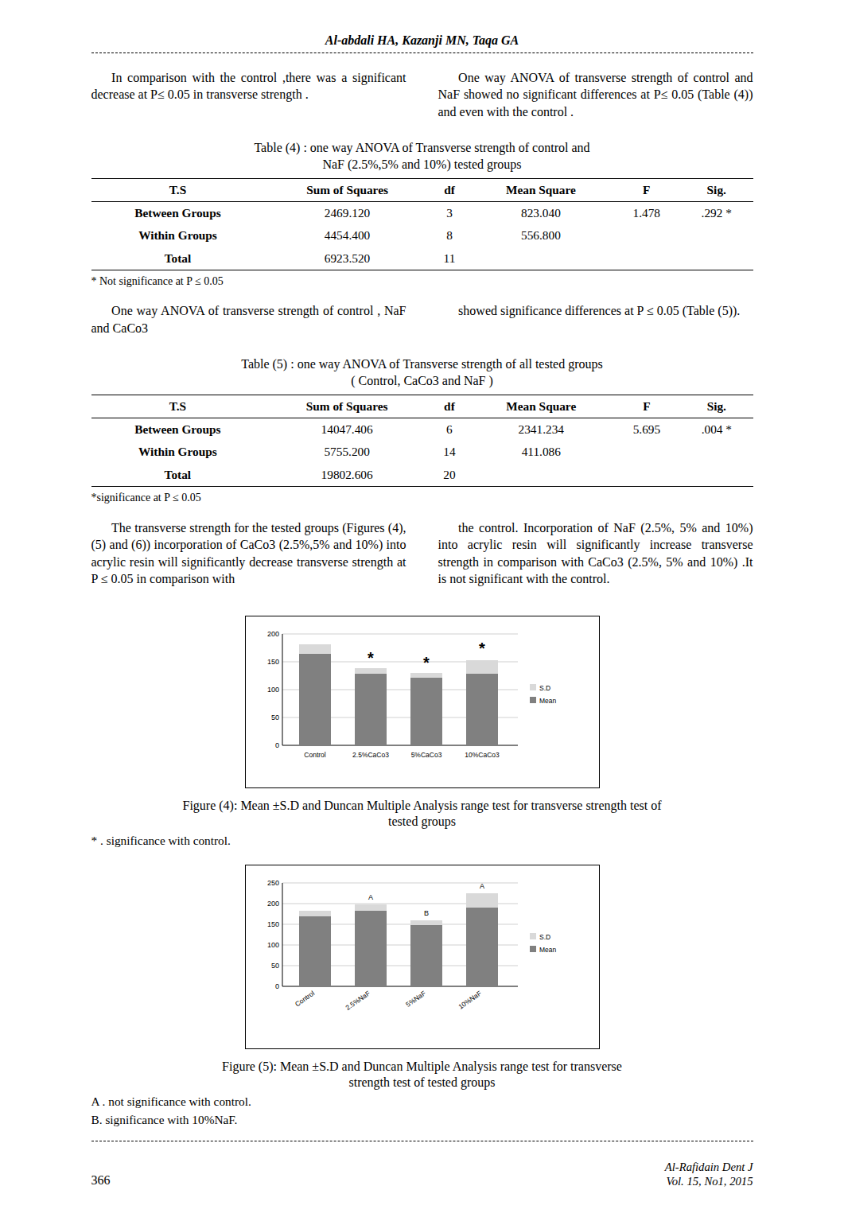Al-abdali HA, Kazanji MN, Taqa GA
In comparison with the control ,there was a significant decrease at P≤ 0.05 in transverse strength .
One way ANOVA of transverse strength of control and NaF showed no significant differences at P≤ 0.05 (Table (4)) and even with the control .
Table (4) : one way ANOVA of Transverse strength of control and
NaF (2.5%,5% and 10%) tested groups
| T.S | Sum of Squares | df | Mean Square | F | Sig. |
| --- | --- | --- | --- | --- | --- |
| Between Groups | 2469.120 | 3 | 823.040 | 1.478 | .292 * |
| Within Groups | 4454.400 | 8 | 556.800 | | |
| Total | 6923.520 | 11 | | | |
* Not significance at P ≤ 0.05
One way ANOVA of transverse strength of control , NaF and CaCo3
showed significance differences at P ≤ 0.05 (Table (5)).
Table (5) : one way ANOVA of Transverse strength of all tested groups
( Control, CaCo3 and NaF )
| T.S | Sum of Squares | df | Mean Square | F | Sig. |
| --- | --- | --- | --- | --- | --- |
| Between Groups | 14047.406 | 6 | 2341.234 | 5.695 | .004 * |
| Within Groups | 5755.200 | 14 | 411.086 | | |
| Total | 19802.606 | 20 | | | |
*significance at P ≤ 0.05
The transverse strength for the tested groups (Figures (4), (5) and (6)) incorporation of CaCo3 (2.5%,5% and 10%) into acrylic resin will significantly decrease transverse strength at P ≤ 0.05 in comparison with
the control. Incorporation of NaF (2.5%, 5% and 10%) into acrylic resin will significantly increase transverse strength in comparison with CaCo3 (2.5%, 5% and 10%) .It is not significant with the control.
200 150 100 50 0 * * * Control 2.5%CaCo3 5%CaCo3 10%CaCo3 S.D Mean
Figure (4): Mean ±S.D and Duncan Multiple Analysis range test for transverse strength test of
tested groups
* . significance with control.
250 200 150 100 50 0 A B A Control 2.5%NaF 5%NaF 10%NaF S.D Mean
Figure (5): Mean ±S.D and Duncan Multiple Analysis range test for transverse
strength test of tested groups
A . not significance with control.
B. significance with 10%NaF.
366
Al-Rafidain Dent J
Vol. 15, No1, 2015